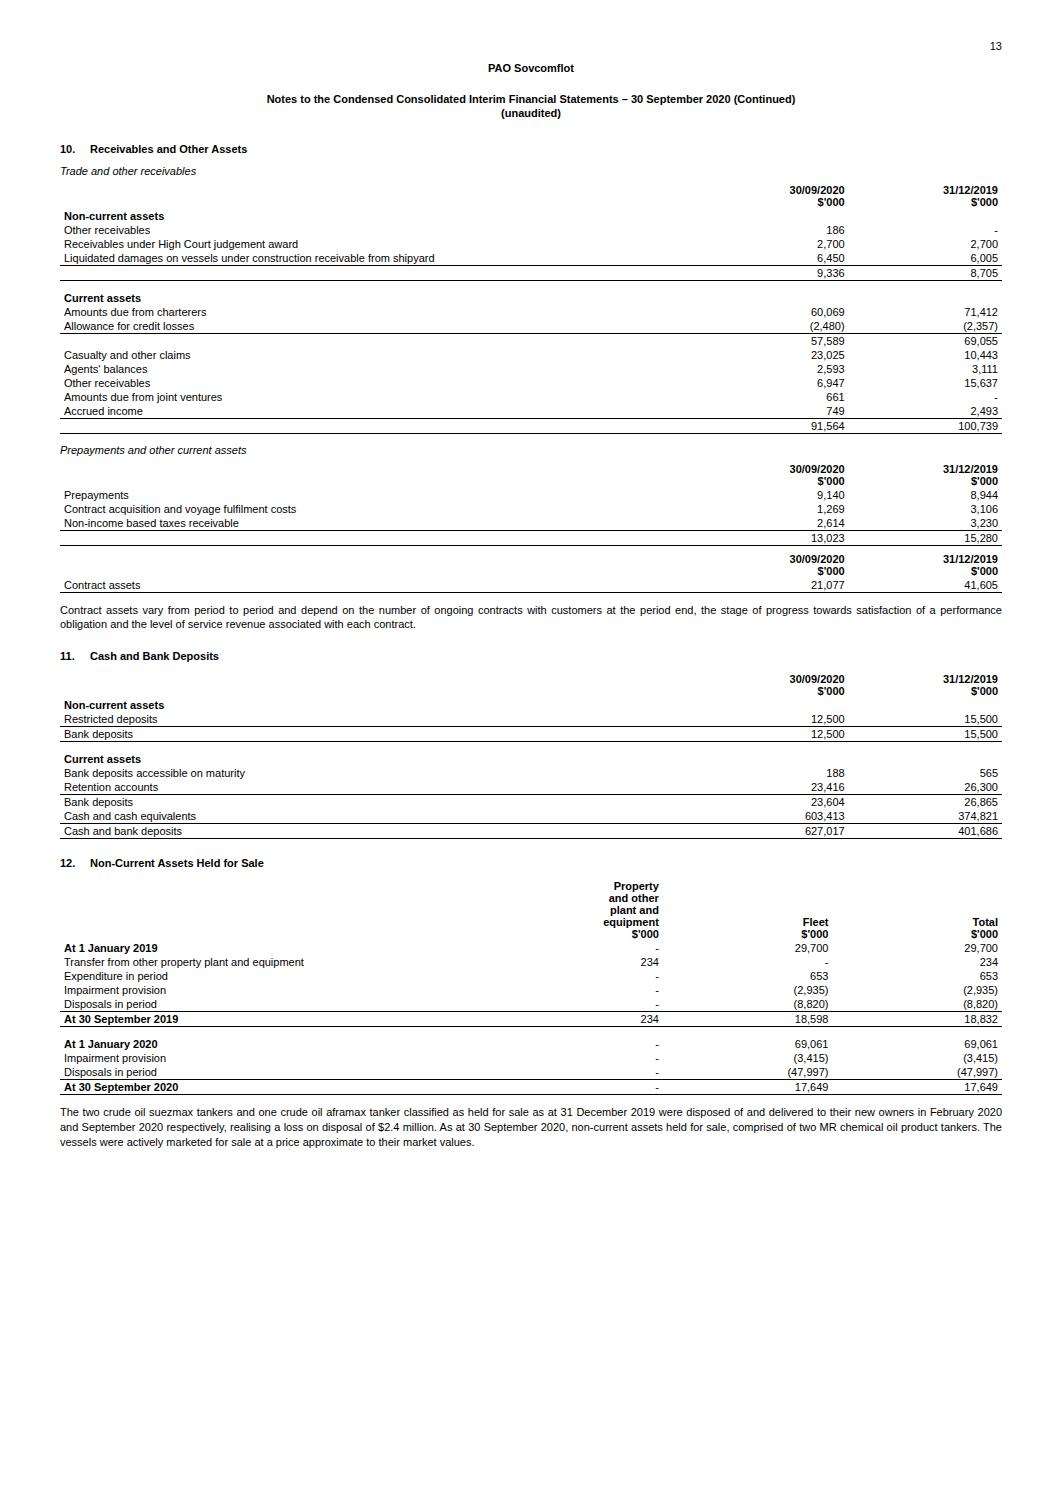13
PAO Sovcomflot
Notes to the Condensed Consolidated Interim Financial Statements – 30 September 2020 (Continued)
(unaudited)
10. Receivables and Other Assets
Trade and other receivables
| | 30/09/2020 $'000 | 31/12/2019 $'000 |
| Non-current assets | | |
| Other receivables | 186 | - |
| Receivables under High Court judgement award | 2,700 | 2,700 |
| Liquidated damages on vessels under construction receivable from shipyard | 6,450 | 6,005 |
| | 9,336 | 8,705 |
| Current assets | | |
| Amounts due from charterers | 60,069 | 71,412 |
| Allowance for credit losses | (2,480) | (2,357) |
| | 57,589 | 69,055 |
| Casualty and other claims | 23,025 | 10,443 |
| Agents' balances | 2,593 | 3,111 |
| Other receivables | 6,947 | 15,637 |
| Amounts due from joint ventures | 661 | - |
| Accrued income | 749 | 2,493 |
| | 91,564 | 100,739 |
Prepayments and other current assets
| | 30/09/2020 $'000 | 31/12/2019 $'000 |
| Prepayments | 9,140 | 8,944 |
| Contract acquisition and voyage fulfilment costs | 1,269 | 3,106 |
| Non-income based taxes receivable | 2,614 | 3,230 |
| | 13,023 | 15,280 |
| | 30/09/2020 $'000 | 31/12/2019 $'000 |
| Contract assets | 21,077 | 41,605 |
Contract assets vary from period to period and depend on the number of ongoing contracts with customers at the period end, the stage of progress towards satisfaction of a performance obligation and the level of service revenue associated with each contract.
11. Cash and Bank Deposits
| | 30/09/2020 $'000 | 31/12/2019 $'000 |
| Non-current assets | | |
| Restricted deposits | 12,500 | 15,500 |
| Bank deposits | 12,500 | 15,500 |
| Current assets | | |
| Bank deposits accessible on maturity | 188 | 565 |
| Retention accounts | 23,416 | 26,300 |
| Bank deposits | 23,604 | 26,865 |
| Cash and cash equivalents | 603,413 | 374,821 |
| Cash and bank deposits | 627,017 | 401,686 |
12. Non-Current Assets Held for Sale
| | Property and other plant and equipment $'000 | Fleet $'000 | Total $'000 |
| At 1 January 2019 | - | 29,700 | 29,700 |
| Transfer from other property plant and equipment | 234 | - | 234 |
| Expenditure in period | - | 653 | 653 |
| Impairment provision | - | (2,935) | (2,935) |
| Disposals in period | - | (8,820) | (8,820) |
| At 30 September 2019 | 234 | 18,598 | 18,832 |
| At 1 January 2020 | - | 69,061 | 69,061 |
| Impairment provision | - | (3,415) | (3,415) |
| Disposals in period | - | (47,997) | (47,997) |
| At 30 September 2020 | - | 17,649 | 17,649 |
The two crude oil suezmax tankers and one crude oil aframax tanker classified as held for sale as at 31 December 2019 were disposed of and delivered to their new owners in February 2020 and September 2020 respectively, realising a loss on disposal of $2.4 million. As at 30 September 2020, non-current assets held for sale, comprised of two MR chemical oil product tankers. The vessels were actively marketed for sale at a price approximate to their market values.